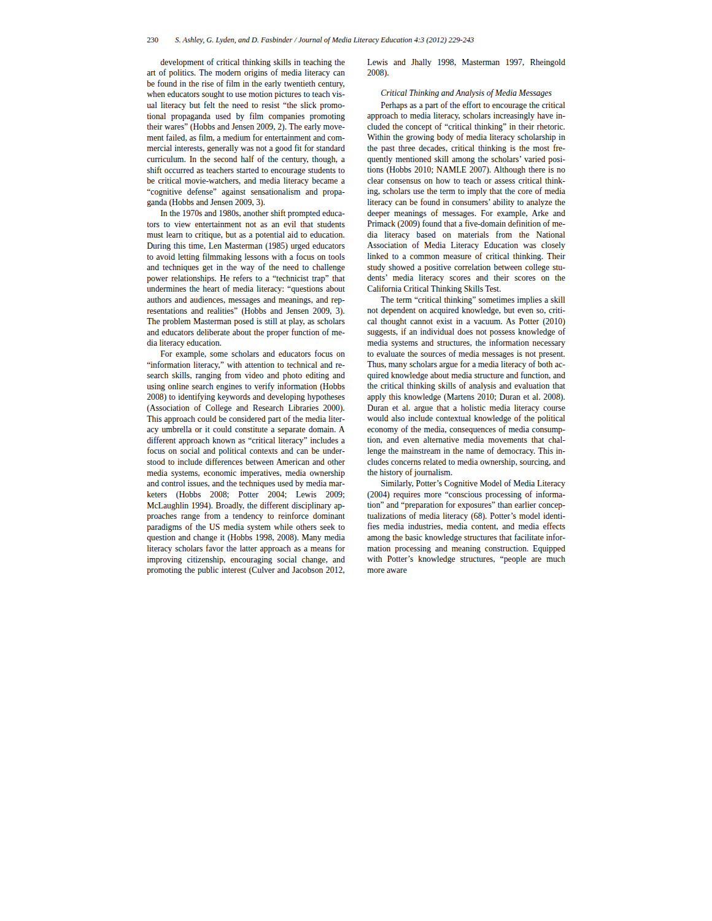230 S. Ashley, G. Lyden, and D. Fasbinder / Journal of Media Literacy Education 4:3 (2012) 229-243
development of critical thinking skills in teaching the art of politics. The modern origins of media literacy can be found in the rise of film in the early twentieth century, when educators sought to use motion pictures to teach visual literacy but felt the need to resist “the slick promotional propaganda used by film companies promoting their wares” (Hobbs and Jensen 2009, 2). The early movement failed, as film, a medium for entertainment and commercial interests, generally was not a good fit for standard curriculum. In the second half of the century, though, a shift occurred as teachers started to encourage students to be critical movie-watchers, and media literacy became a “cognitive defense” against sensationalism and propaganda (Hobbs and Jensen 2009, 3).
In the 1970s and 1980s, another shift prompted educators to view entertainment not as an evil that students must learn to critique, but as a potential aid to education. During this time, Len Masterman (1985) urged educators to avoid letting filmmaking lessons with a focus on tools and techniques get in the way of the need to challenge power relationships. He refers to a “technicist trap” that undermines the heart of media literacy: “questions about authors and audiences, messages and meanings, and representations and realities” (Hobbs and Jensen 2009, 3). The problem Masterman posed is still at play, as scholars and educators deliberate about the proper function of media literacy education.
For example, some scholars and educators focus on “information literacy,” with attention to technical and research skills, ranging from video and photo editing and using online search engines to verify information (Hobbs 2008) to identifying keywords and developing hypotheses (Association of College and Research Libraries 2000). This approach could be considered part of the media literacy umbrella or it could constitute a separate domain. A different approach known as “critical literacy” includes a focus on social and political contexts and can be understood to include differences between American and other media systems, economic imperatives, media ownership and control issues, and the techniques used by media marketers (Hobbs 2008; Potter 2004; Lewis 2009; McLaughlin 1994). Broadly, the different disciplinary approaches range from a tendency to reinforce dominant paradigms of the US media system while others seek to question and change it (Hobbs 1998, 2008). Many media literacy scholars favor the latter approach as a means for improving citizenship, encouraging social change, and promoting the public interest (Culver and Jacobson 2012, Lewis and Jhally 1998, Masterman 1997, Rheingold 2008).
Critical Thinking and Analysis of Media Messages
Perhaps as a part of the effort to encourage the critical approach to media literacy, scholars increasingly have included the concept of “critical thinking” in their rhetoric. Within the growing body of media literacy scholarship in the past three decades, critical thinking is the most frequently mentioned skill among the scholars’ varied positions (Hobbs 2010; NAMLE 2007). Although there is no clear consensus on how to teach or assess critical thinking, scholars use the term to imply that the core of media literacy can be found in consumers’ ability to analyze the deeper meanings of messages. For example, Arke and Primack (2009) found that a five-domain definition of media literacy based on materials from the National Association of Media Literacy Education was closely linked to a common measure of critical thinking. Their study showed a positive correlation between college students’ media literacy scores and their scores on the California Critical Thinking Skills Test.
The term “critical thinking” sometimes implies a skill not dependent on acquired knowledge, but even so, critical thought cannot exist in a vacuum. As Potter (2010) suggests, if an individual does not possess knowledge of media systems and structures, the information necessary to evaluate the sources of media messages is not present. Thus, many scholars argue for a media literacy of both acquired knowledge about media structure and function, and the critical thinking skills of analysis and evaluation that apply this knowledge (Martens 2010; Duran et al. 2008). Duran et al. argue that a holistic media literacy course would also include contextual knowledge of the political economy of the media, consequences of media consumption, and even alternative media movements that challenge the mainstream in the name of democracy. This includes concerns related to media ownership, sourcing, and the history of journalism.
Similarly, Potter’s Cognitive Model of Media Literacy (2004) requires more “conscious processing of information” and “preparation for exposures” than earlier conceptualizations of media literacy (68). Potter’s model identifies media industries, media content, and media effects among the basic knowledge structures that facilitate information processing and meaning construction. Equipped with Potter’s knowledge structures, “people are much more aware